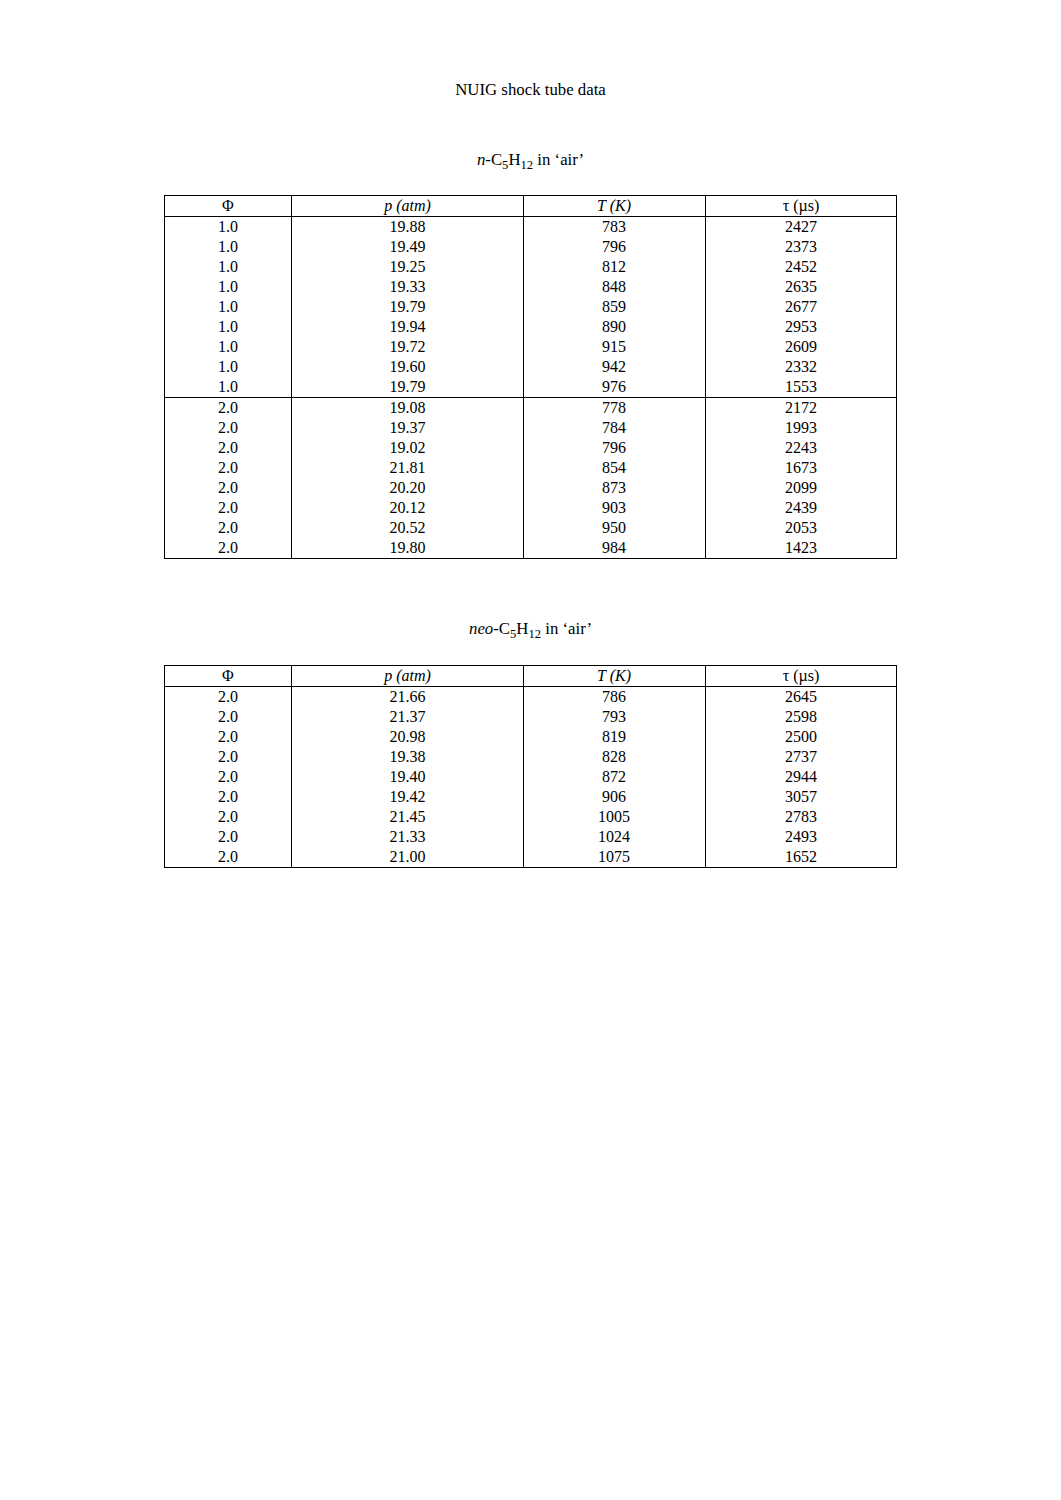NUIG shock tube data
n-C5H12 in ‘air’
| Φ | p (atm) | T (K) | τ (µs) |
| --- | --- | --- | --- |
| 1.0 | 19.88 | 783 | 2427 |
| 1.0 | 19.49 | 796 | 2373 |
| 1.0 | 19.25 | 812 | 2452 |
| 1.0 | 19.33 | 848 | 2635 |
| 1.0 | 19.79 | 859 | 2677 |
| 1.0 | 19.94 | 890 | 2953 |
| 1.0 | 19.72 | 915 | 2609 |
| 1.0 | 19.60 | 942 | 2332 |
| 1.0 | 19.79 | 976 | 1553 |
| 2.0 | 19.08 | 778 | 2172 |
| 2.0 | 19.37 | 784 | 1993 |
| 2.0 | 19.02 | 796 | 2243 |
| 2.0 | 21.81 | 854 | 1673 |
| 2.0 | 20.20 | 873 | 2099 |
| 2.0 | 20.12 | 903 | 2439 |
| 2.0 | 20.52 | 950 | 2053 |
| 2.0 | 19.80 | 984 | 1423 |
neo-C5H12 in ‘air’
| Φ | p (atm) | T (K) | τ (µs) |
| --- | --- | --- | --- |
| 2.0 | 21.66 | 786 | 2645 |
| 2.0 | 21.37 | 793 | 2598 |
| 2.0 | 20.98 | 819 | 2500 |
| 2.0 | 19.38 | 828 | 2737 |
| 2.0 | 19.40 | 872 | 2944 |
| 2.0 | 19.42 | 906 | 3057 |
| 2.0 | 21.45 | 1005 | 2783 |
| 2.0 | 21.33 | 1024 | 2493 |
| 2.0 | 21.00 | 1075 | 1652 |